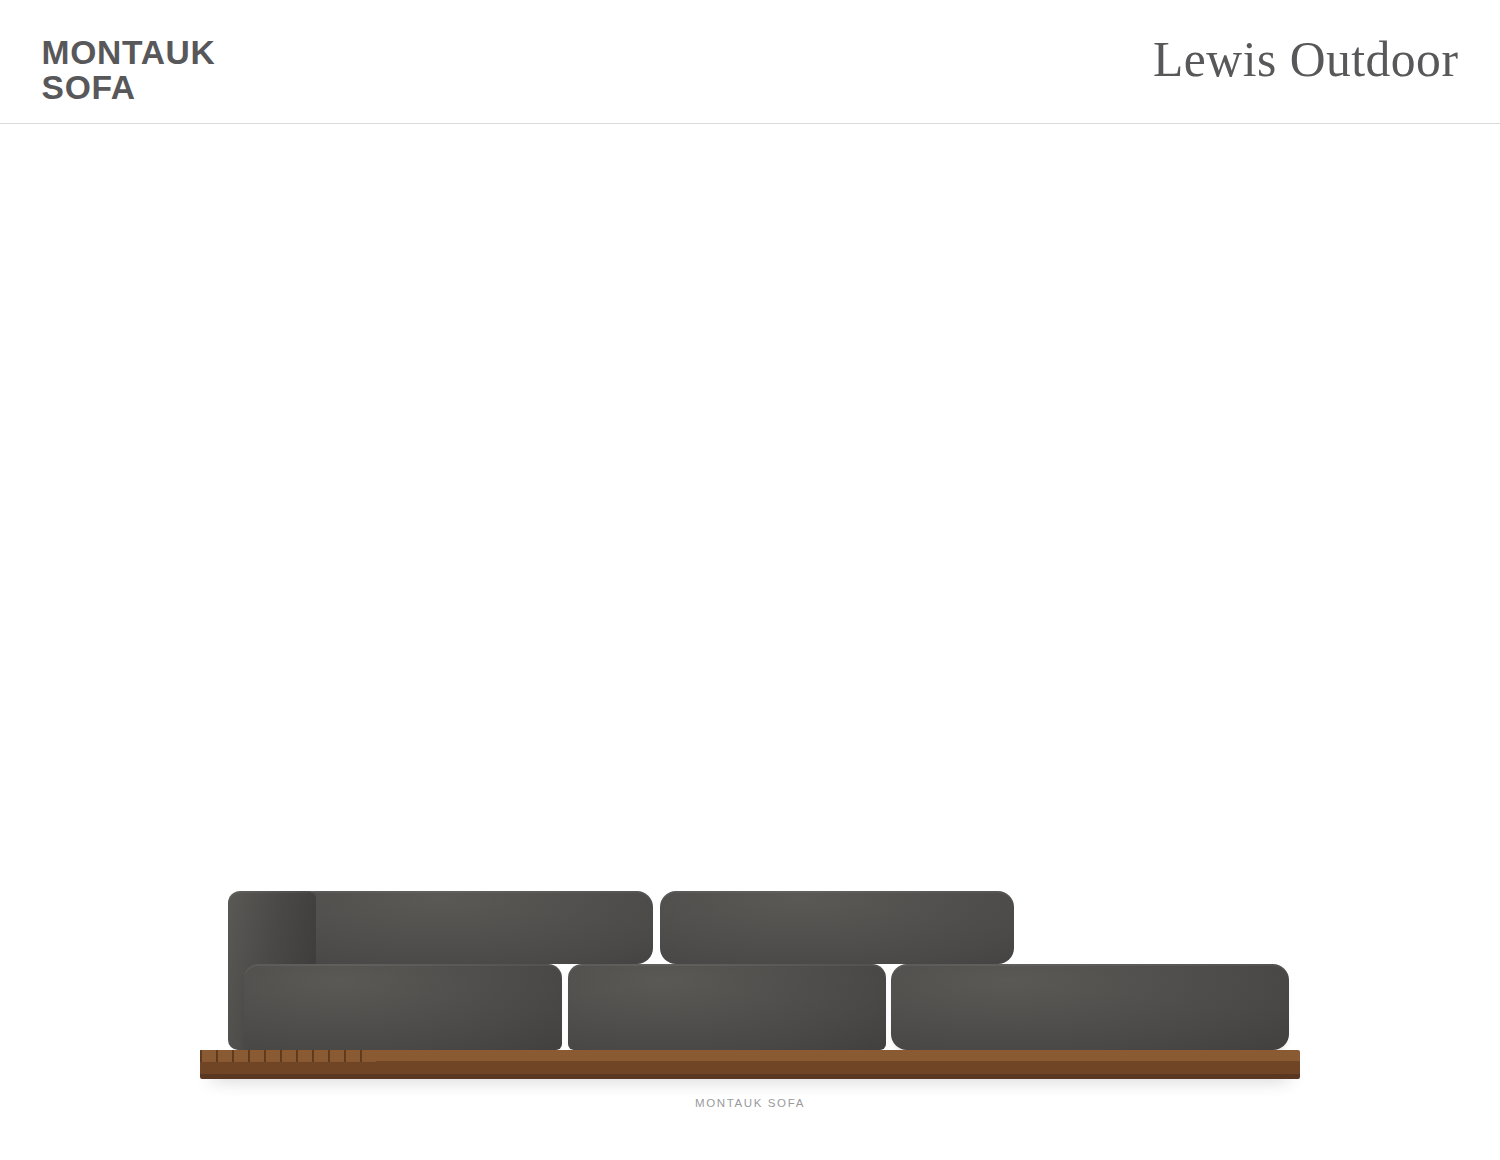Montauk Sofa
Lewis Outdoor
Montauk Sofa